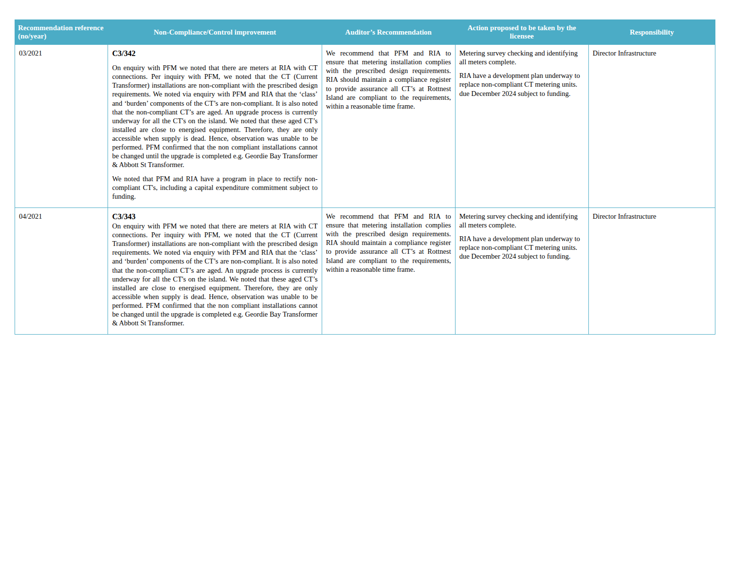| Recommendation reference (no/year) | Non-Compliance/Control improvement | Auditor’s Recommendation | Action proposed to be taken by the licensee | Responsibility |
| --- | --- | --- | --- | --- |
| 03/2021 | C3/342 On enquiry with PFM we noted that there are meters at RIA with CT connections. Per inquiry with PFM, we noted that the CT (Current Transformer) installations are non-compliant with the prescribed design requirements. We noted via enquiry with PFM and RIA that the ‘class’ and ‘burden’ components of the CT’s are non-compliant. It is also noted that the non-compliant CT’s are aged. An upgrade process is currently underway for all the CT's on the island. We noted that these aged CT’s installed are close to energised equipment. Therefore, they are only accessible when supply is dead. Hence, observation was unable to be performed. PFM confirmed that the non compliant installations cannot be changed until the upgrade is completed e.g. Geordie Bay Transformer & Abbott St Transformer. We noted that PFM and RIA have a program in place to rectify non-compliant CT's, including a capital expenditure commitment subject to funding. | We recommend that PFM and RIA to ensure that metering installation complies with the prescribed design requirements. RIA should maintain a compliance register to provide assurance all CT’s at Rottnest Island are compliant to the requirements, within a reasonable time frame. | Metering survey checking and identifying all meters complete. RIA have a development plan underway to replace non-compliant CT metering units. due December 2024 subject to funding. | Director Infrastructure |
| 04/2021 | C3/343 On enquiry with PFM we noted that there are meters at RIA with CT connections. Per inquiry with PFM, we noted that the CT (Current Transformer) installations are non-compliant with the prescribed design requirements. We noted via enquiry with PFM and RIA that the ‘class’ and ‘burden’ components of the CT’s are non-compliant. It is also noted that the non-compliant CT’s are aged. An upgrade process is currently underway for all the CT's on the island. We noted that these aged CT’s installed are close to energised equipment. Therefore, they are only accessible when supply is dead. Hence, observation was unable to be performed. PFM confirmed that the non compliant installations cannot be changed until the upgrade is completed e.g. Geordie Bay Transformer & Abbott St Transformer. | We recommend that PFM and RIA to ensure that metering installation complies with the prescribed design requirements. RIA should maintain a compliance register to provide assurance all CT’s at Rottnest Island are compliant to the requirements, within a reasonable time frame. | Metering survey checking and identifying all meters complete. RIA have a development plan underway to replace non-compliant CT metering units. due December 2024 subject to funding. | Director Infrastructure |